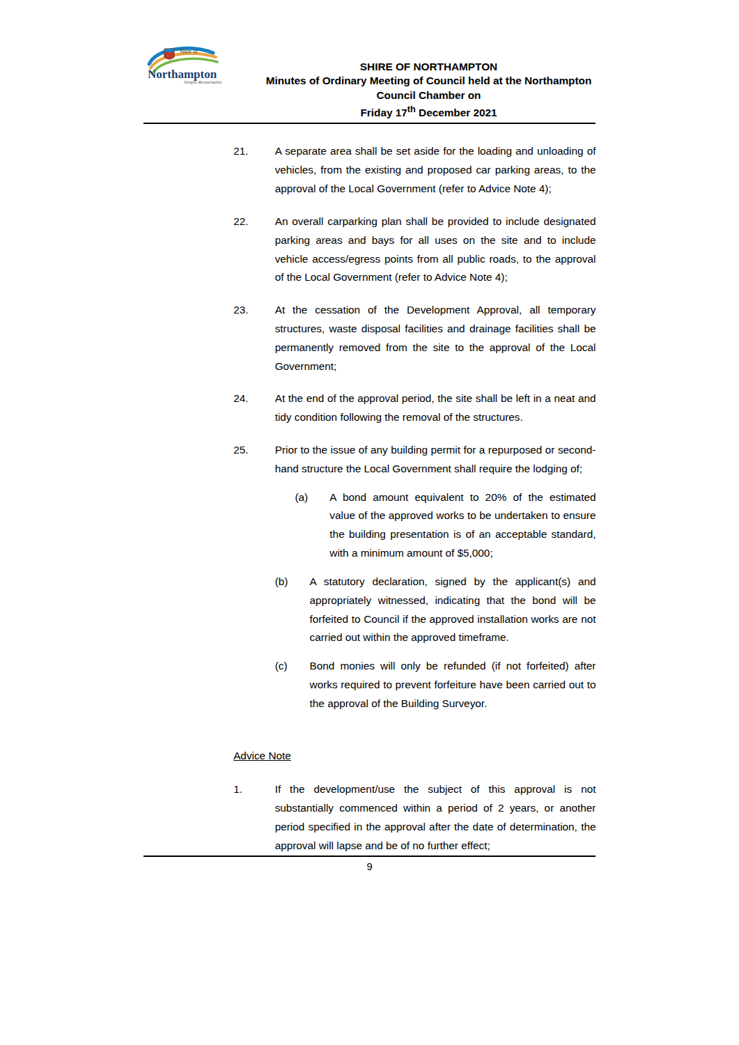Shire of Northampton Simply Remarkable
SHIRE OF NORTHAMPTON
Minutes of Ordinary Meeting of Council held at the Northampton Council Chamber on
Friday 17th December 2021
21.
A separate area shall be set aside for the loading and unloading of vehicles, from the existing and proposed car parking areas, to the approval of the Local Government (refer to Advice Note 4);
22.
An overall carparking plan shall be provided to include designated parking areas and bays for all uses on the site and to include vehicle access/egress points from all public roads, to the approval of the Local Government (refer to Advice Note 4);
23.
At the cessation of the Development Approval, all temporary structures, waste disposal facilities and drainage facilities shall be permanently removed from the site to the approval of the Local Government;
24.
At the end of the approval period, the site shall be left in a neat and tidy condition following the removal of the structures.
25.
Prior to the issue of any building permit for a repurposed or second-hand structure the Local Government shall require the lodging of;
(a)
A bond amount equivalent to 20% of the estimated value of the approved works to be undertaken to ensure the building presentation is of an acceptable standard, with a minimum amount of $5,000;
(b)
A statutory declaration, signed by the applicant(s) and appropriately witnessed, indicating that the bond will be forfeited to Council if the approved installation works are not carried out within the approved timeframe.
(c)
Bond monies will only be refunded (if not forfeited) after works required to prevent forfeiture have been carried out to the approval of the Building Surveyor.
Advice Note
1.
If the development/use the subject of this approval is not substantially commenced within a period of 2 years, or another period specified in the approval after the date of determination, the approval will lapse and be of no further effect;
9